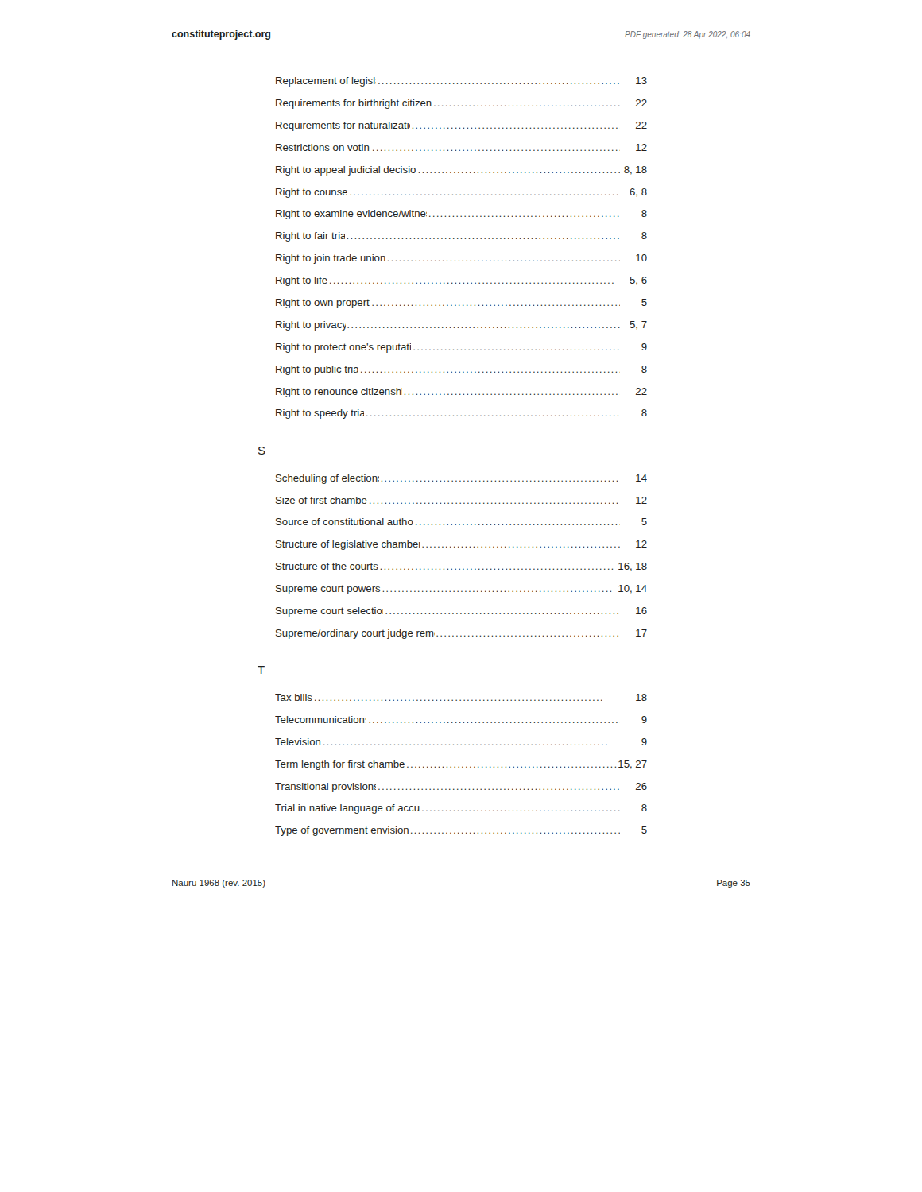constituteproject.org
PDF generated: 28 Apr 2022, 06:04
Replacement of legislators........................................................................... 13
Requirements for birthright citizenship..................................................... 22
Requirements for naturalization......................................................... 22
Restrictions on voting.................................................................. 12
Right to appeal judicial decisions....................................................... 8, 18
Right to counsel....................................................................... 6, 8
Right to examine evidence/witnesses....................................................... 8
Right to fair trial......................................................................... 8
Right to join trade unions.............................................................. 10
Right to life......................................................................... 5, 6
Right to own property.................................................................. 5
Right to privacy....................................................................... 5, 7
Right to protect one's reputation......................................................... 9
Right to public trial.................................................................... 8
Right to renounce citizenship.......................................................... 22
Right to speedy trial................................................................... 8
S
Scheduling of elections............................................................... 14
Size of first chamber.................................................................. 12
Source of constitutional authority......................................................... 5
Structure of legislative chamber(s)....................................................... 12
Structure of the courts............................................................ 16, 18
Supreme court powers........................................................... 10, 14
Supreme court selection.............................................................. 16
Supreme/ordinary court judge removal.................................................... 17
T
Tax bills.......................................................................... 18
Telecommunications.................................................................. 9
Television......................................................................... 9
Term length for first chamber....................................................... 15, 27
Transitional provisions............................................................... 26
Trial in native language of accused........................................................ 8
Type of government envisioned.......................................................... 5
Nauru 1968 (rev. 2015)
Page 35